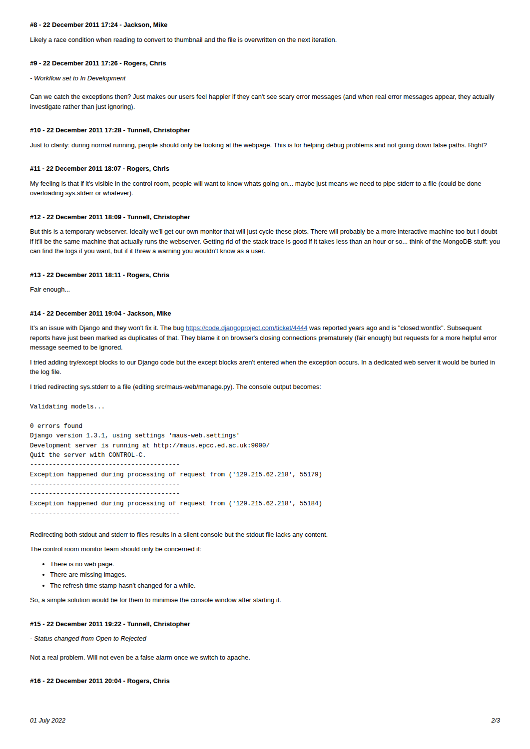#8 - 22 December 2011 17:24 - Jackson, Mike
Likely a race condition when reading to convert to thumbnail and the file is overwritten on the next iteration.
#9 - 22 December 2011 17:26 - Rogers, Chris
- Workflow set to In Development
Can we catch the exceptions then? Just makes our users feel happier if they can't see scary error messages (and when real error messages appear, they actually investigate rather than just ignoring).
#10 - 22 December 2011 17:28 - Tunnell, Christopher
Just to clarify: during normal running, people should only be looking at the webpage. This is for helping debug problems and not going down false paths. Right?
#11 - 22 December 2011 18:07 - Rogers, Chris
My feeling is that if it's visible in the control room, people will want to know whats going on... maybe just means we need to pipe stderr to a file (could be done overloading sys.stderr or whatever).
#12 - 22 December 2011 18:09 - Tunnell, Christopher
But this is a temporary webserver. Ideally we'll get our own monitor that will just cycle these plots. There will probably be a more interactive machine too but I doubt if it'll be the same machine that actually runs the webserver. Getting rid of the stack trace is good if it takes less than an hour or so... think of the MongoDB stuff: you can find the logs if you want, but if it threw a warning you wouldn't know as a user.
#13 - 22 December 2011 18:11 - Rogers, Chris
Fair enough...
#14 - 22 December 2011 19:04 - Jackson, Mike
It's an issue with Django and they won't fix it. The bug https://code.djangoproject.com/ticket/4444 was reported years ago and is "closed:wontfix". Subsequent reports have just been marked as duplicates of that. They blame it on browser's closing connections prematurely (fair enough) but requests for a more helpful error message seemed to be ignored.
I tried adding try/except blocks to our Django code but the except blocks aren't entered when the exception occurs. In a dedicated web server it would be buried in the log file.
I tried redirecting sys.stderr to a file (editing src/maus-web/manage.py). The console output becomes:
Validating models...

0 errors found
Django version 1.3.1, using settings 'maus-web.settings'
Development server is running at http://maus.epcc.ed.ac.uk:9000/
Quit the server with CONTROL-C.
----------------------------------------
Exception happened during processing of request from ('129.215.62.218', 55179)
----------------------------------------
----------------------------------------
Exception happened during processing of request from ('129.215.62.218', 55184)
----------------------------------------
Redirecting both stdout and stderr to files results in a silent console but the stdout file lacks any content.
The control room monitor team should only be concerned if:
There is no web page.
There are missing images.
The refresh time stamp hasn't changed for a while.
So, a simple solution would be for them to minimise the console window after starting it.
#15 - 22 December 2011 19:22 - Tunnell, Christopher
- Status changed from Open to Rejected
Not a real problem. Will not even be a false alarm once we switch to apache.
#16 - 22 December 2011 20:04 - Rogers, Chris
01 July 2022 2/3